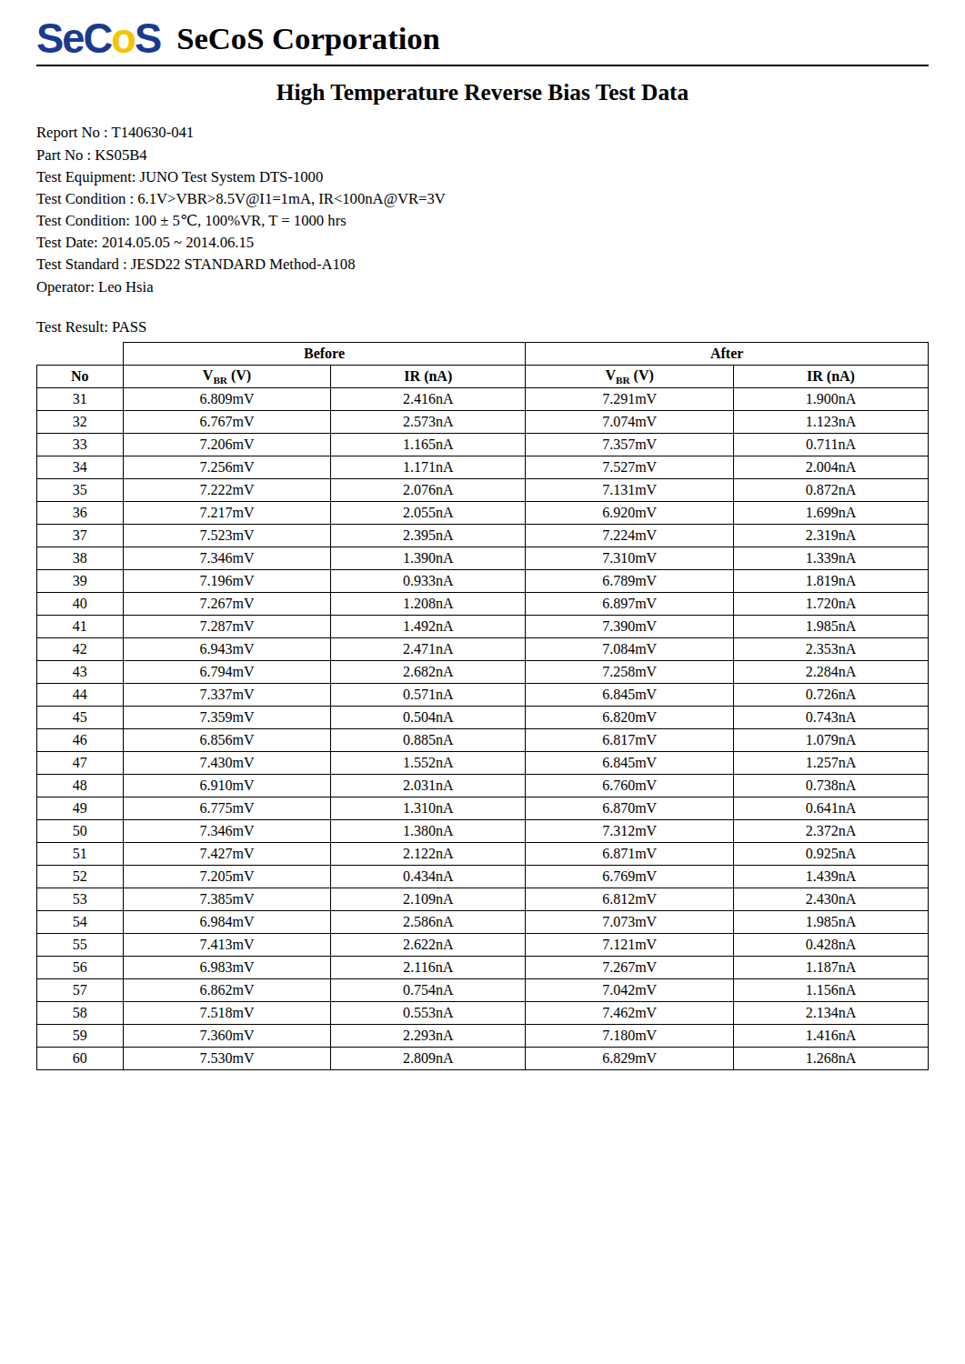SeCo S
SeCoS Corporation
High Temperature Reverse Bias Test Data
Report No : T140630-041
Part No : KS05B4
Test Equipment: JUNO Test System DTS-1000
Test Condition : 6.1V>VBR>8.5V@I1=1mA, IR<100nA@VR=3V
Test Condition: 100 ± 5℃, 100%VR, T = 1000 hrs
Test Date: 2014.05.05 ~ 2014.06.15
Test Standard : JESD22 STANDARD Method-A108
Operator: Leo Hsia
Test Result: PASS
| | Before | After |
| No | V BR (V) | IR (nA) | V BR (V) | IR (nA) |
| 31 | 6.809mV | 2.416nA | 7.291mV | 1.900nA |
| 32 | 6.767mV | 2.573nA | 7.074mV | 1.123nA |
| 33 | 7.206mV | 1.165nA | 7.357mV | 0.711nA |
| 34 | 7.256mV | 1.171nA | 7.527mV | 2.004nA |
| 35 | 7.222mV | 2.076nA | 7.131mV | 0.872nA |
| 36 | 7.217mV | 2.055nA | 6.920mV | 1.699nA |
| 37 | 7.523mV | 2.395nA | 7.224mV | 2.319nA |
| 38 | 7.346mV | 1.390nA | 7.310mV | 1.339nA |
| 39 | 7.196mV | 0.933nA | 6.789mV | 1.819nA |
| 40 | 7.267mV | 1.208nA | 6.897mV | 1.720nA |
| 41 | 7.287mV | 1.492nA | 7.390mV | 1.985nA |
| 42 | 6.943mV | 2.471nA | 7.084mV | 2.353nA |
| 43 | 6.794mV | 2.682nA | 7.258mV | 2.284nA |
| 44 | 7.337mV | 0.571nA | 6.845mV | 0.726nA |
| 45 | 7.359mV | 0.504nA | 6.820mV | 0.743nA |
| 46 | 6.856mV | 0.885nA | 6.817mV | 1.079nA |
| 47 | 7.430mV | 1.552nA | 6.845mV | 1.257nA |
| 48 | 6.910mV | 2.031nA | 6.760mV | 0.738nA |
| 49 | 6.775mV | 1.310nA | 6.870mV | 0.641nA |
| 50 | 7.346mV | 1.380nA | 7.312mV | 2.372nA |
| 51 | 7.427mV | 2.122nA | 6.871mV | 0.925nA |
| 52 | 7.205mV | 0.434nA | 6.769mV | 1.439nA |
| 53 | 7.385mV | 2.109nA | 6.812mV | 2.430nA |
| 54 | 6.984mV | 2.586nA | 7.073mV | 1.985nA |
| 55 | 7.413mV | 2.622nA | 7.121mV | 0.428nA |
| 56 | 6.983mV | 2.116nA | 7.267mV | 1.187nA |
| 57 | 6.862mV | 0.754nA | 7.042mV | 1.156nA |
| 58 | 7.518mV | 0.553nA | 7.462mV | 2.134nA |
| 59 | 7.360mV | 2.293nA | 7.180mV | 1.416nA |
| 60 | 7.530mV | 2.809nA | 6.829mV | 1.268nA |